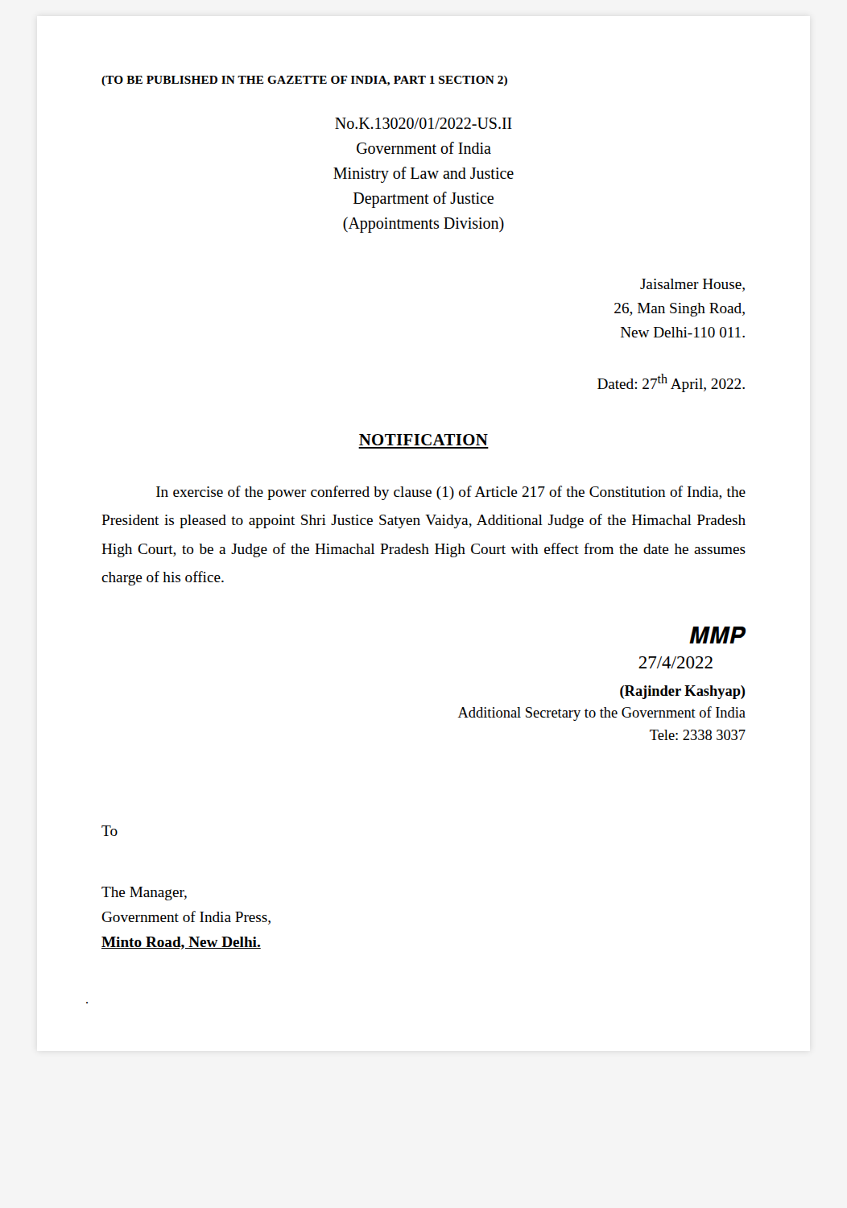(TO BE PUBLISHED IN THE GAZETTE OF INDIA, PART 1 SECTION 2)
No.K.13020/01/2022-US.II
Government of India
Ministry of Law and Justice
Department of Justice
(Appointments Division)
Jaisalmer House,
26, Man Singh Road,
New Delhi-110 011.
Dated: 27th April, 2022.
NOTIFICATION
In exercise of the power conferred by clause (1) of Article 217 of the Constitution of India, the President is pleased to appoint Shri Justice Satyen Vaidya, Additional Judge of the Himachal Pradesh High Court, to be a Judge of the Himachal Pradesh High Court with effect from the date he assumes charge of his office.
𝑴𝑴𝑷
27/4/2022
(Rajinder Kashyap)
Additional Secretary to the Government of India
Tele: 2338 3037
To
The Manager,
Government of India Press,
Minto Road, New Delhi.
.